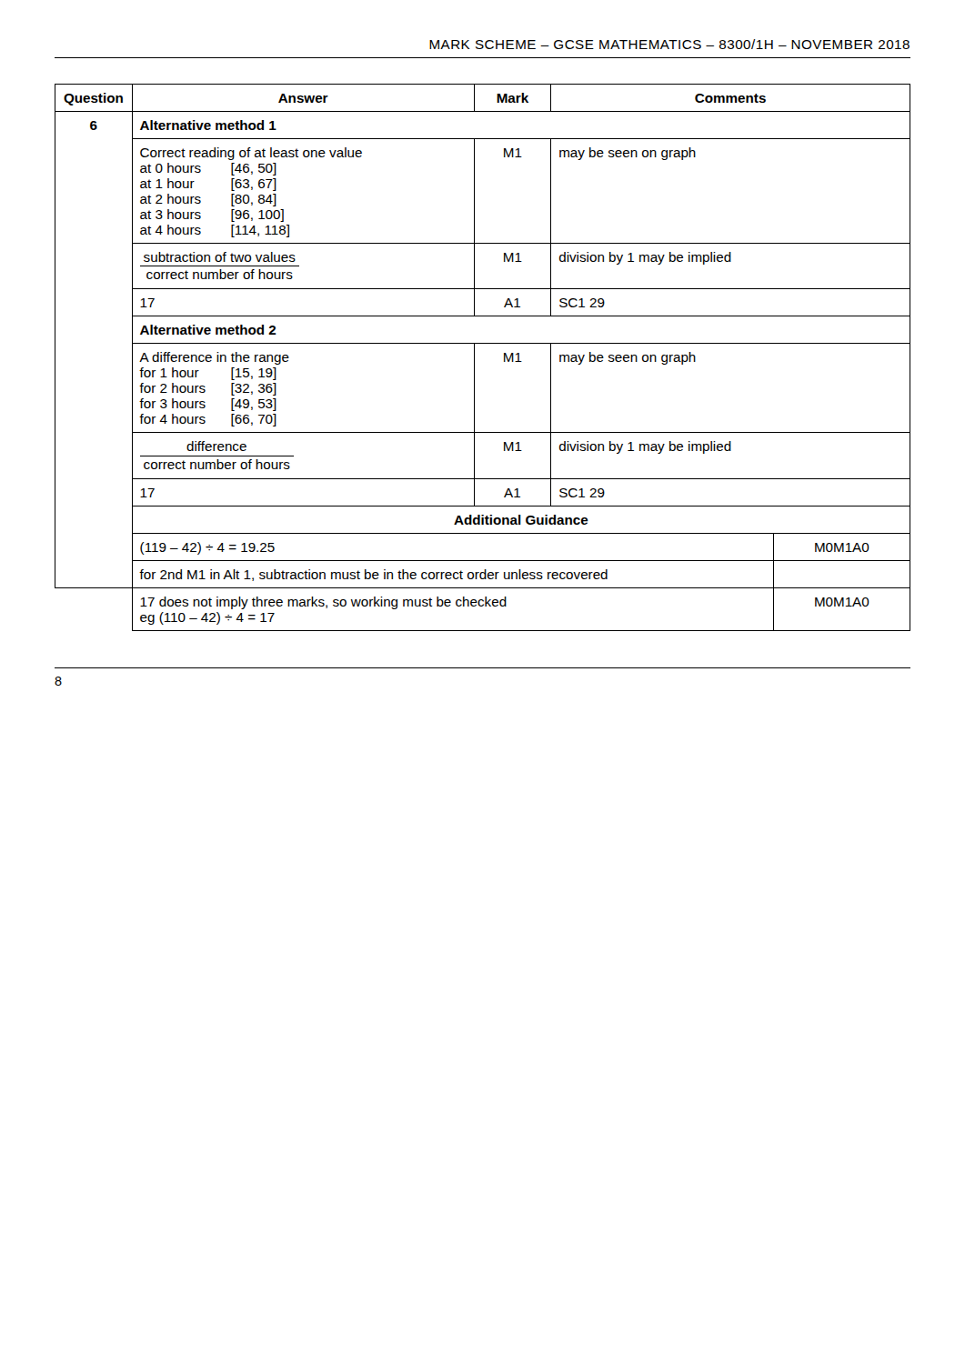MARK SCHEME – GCSE MATHEMATICS – 8300/1H – NOVEMBER 2018
| Question | Answer | Mark | Comments |
| --- | --- | --- | --- |
| 6 | Alternative method 1 |
| Correct reading of at least one value at 0 hours [46, 50] at 1 hour [63, 67] at 2 hours [80, 84] at 3 hours [96, 100] at 4 hours [114, 118] | M1 | may be seen on graph |
| subtraction of two values correct number of hours | M1 | division by 1 may be implied |
| 17 | A1 | SC1 29 |
| Alternative method 2 |
| A difference in the range for 1 hour [15, 19] for 2 hours [32, 36] for 3 hours [49, 53] for 4 hours [66, 70] | M1 | may be seen on graph |
| difference correct number of hours | M1 | division by 1 may be implied |
| 17 | A1 | SC1 29 |
| Additional Guidance |
| (119 – 42) ÷ 4 = 19.25 | M0M1A0 |
| for 2nd M1 in Alt 1, subtraction must be in the correct order unless recovered | |
| | 17 does not imply three marks, so working must be checked eg (110 – 42) ÷ 4 = 17 | M0M1A0 |
8